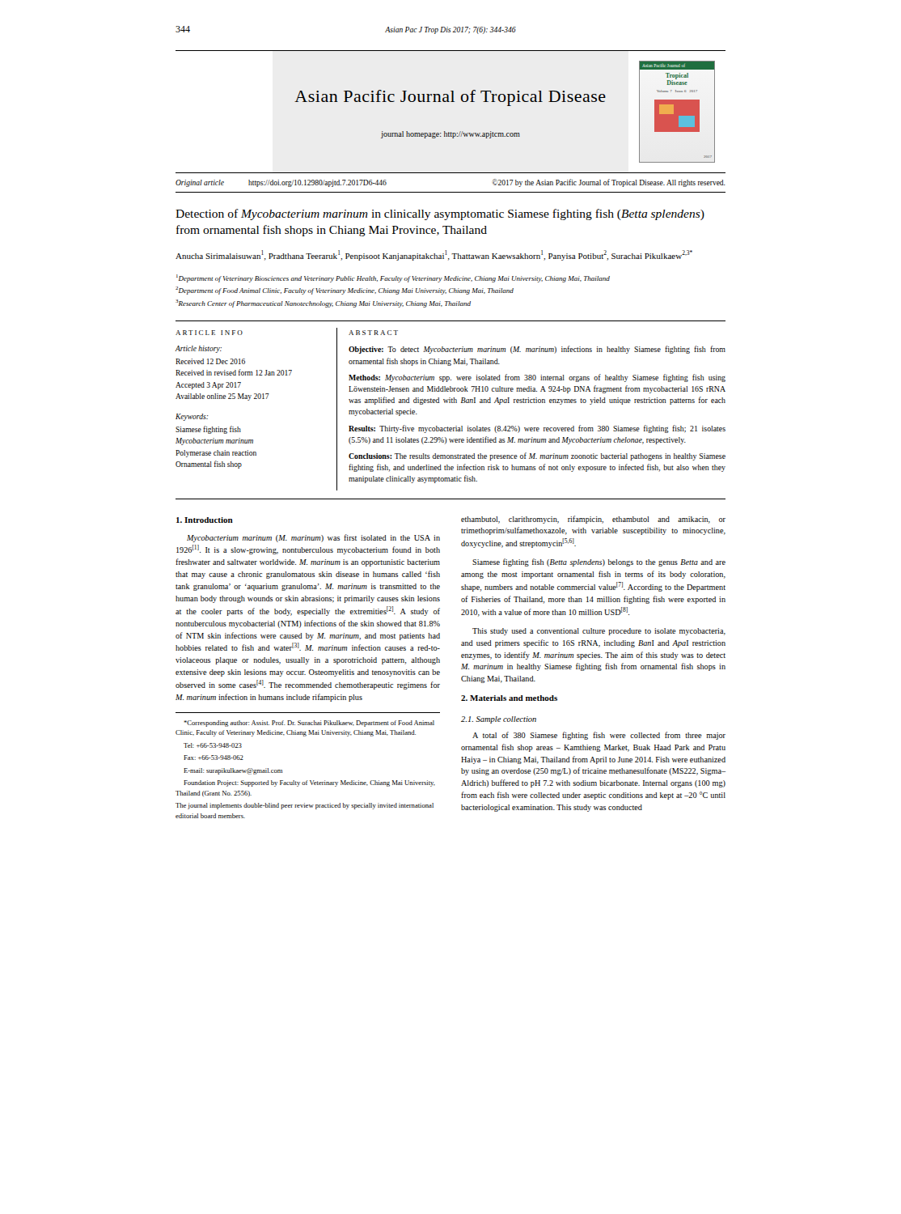344
Asian Pac J Trop Dis 2017; 7(6): 344-346
Asian Pacific Journal of Tropical Disease
journal homepage: http://www.apjtcm.com
Asian Pacific Journal of
Tropical
Disease
Volume 7 Issue 6 2017
2017
Original article
https://doi.org/10.12980/apjtd.7.2017D6-446
©2017 by the Asian Pacific Journal of Tropical Disease. All rights reserved.
Detection of Mycobacterium marinum in clinically asymptomatic Siamese fighting fish (Betta splendens) from ornamental fish shops in Chiang Mai Province, Thailand
Anucha Sirimalaisuwan1, Pradthana Teeraruk1, Penpisoot Kanjanapitakchai1, Thattawan Kaewsakhorn1, Panyisa Potibut2, Surachai Pikulkaew2,3*
1Department of Veterinary Biosciences and Veterinary Public Health, Faculty of Veterinary Medicine, Chiang Mai University, Chiang Mai, Thailand
2Department of Food Animal Clinic, Faculty of Veterinary Medicine, Chiang Mai University, Chiang Mai, Thailand
3Research Center of Pharmaceutical Nanotechnology, Chiang Mai University, Chiang Mai, Thailand
Article info
Article history:
Received 12 Dec 2016
Received in revised form 12 Jan 2017
Accepted 3 Apr 2017
Available online 25 May 2017
Keywords:
Siamese fighting fish
Mycobacterium marinum
Polymerase chain reaction
Ornamental fish shop
Abstract
Objective: To detect Mycobacterium marinum (M. marinum) infections in healthy Siamese fighting fish from ornamental fish shops in Chiang Mai, Thailand.
Methods: Mycobacterium spp. were isolated from 380 internal organs of healthy Siamese fighting fish using Löwenstein-Jensen and Middlebrook 7H10 culture media. A 924-bp DNA fragment from mycobacterial 16S rRNA was amplified and digested with Ban I and Apa I restriction enzymes to yield unique restriction patterns for each mycobacterial specie.
Results: Thirty-five mycobacterial isolates (8.42%) were recovered from 380 Siamese fighting fish; 21 isolates (5.5%) and 11 isolates (2.29%) were identified as M. marinum and Mycobacterium chelonae, respectively.
Conclusions: The results demonstrated the presence of M. marinum zoonotic bacterial pathogens in healthy Siamese fighting fish, and underlined the infection risk to humans of not only exposure to infected fish, but also when they manipulate clinically asymptomatic fish.
1. Introduction
Mycobacterium marinum (M. marinum) was first isolated in the USA in 1926[1]. It is a slow-growing, nontuberculous mycobacterium found in both freshwater and saltwater worldwide. M. marinum is an opportunistic bacterium that may cause a chronic granulomatous skin disease in humans called ‘fish tank granuloma’ or ‘aquarium granuloma’. M. marinum is transmitted to the human body through wounds or skin abrasions; it primarily causes skin lesions at the cooler parts of the body, especially the extremities[2]. A study of nontuberculous mycobacterial (NTM) infections of the skin showed that 81.8% of NTM skin infections were caused by M. marinum, and most patients had hobbies related to fish and water[3]. M. marinum infection causes a red-to-violaceous plaque or nodules, usually in a sporotrichoid pattern, although extensive deep skin lesions may occur. Osteomyelitis and tenosynovitis can be observed in some cases[4]. The recommended chemotherapeutic regimens for M. marinum infection in humans include rifampicin plus
*Corresponding author: Assist. Prof. Dr. Surachai Pikulkaew, Department of Food Animal Clinic, Faculty of Veterinary Medicine, Chiang Mai University, Chiang Mai, Thailand.
Tel: +66-53-948-023
Fax: +66-53-948-062
E-mail: surapikulkaew@gmail.com
Foundation Project: Supported by Faculty of Veterinary Medicine, Chiang Mai University, Thailand (Grant No. 2556).
The journal implements double-blind peer review practiced by specially invited international editorial board members.
ethambutol, clarithromycin, rifampicin, ethambutol and amikacin, or trimethoprim/sulfamethoxazole, with variable susceptibility to minocycline, doxycycline, and streptomycin[5,6].
Siamese fighting fish (Betta splendens) belongs to the genus Betta and are among the most important ornamental fish in terms of its body coloration, shape, numbers and notable commercial value[7]. According to the Department of Fisheries of Thailand, more than 14 million fighting fish were exported in 2010, with a value of more than 10 million USD[8].
This study used a conventional culture procedure to isolate mycobacteria, and used primers specific to 16S rRNA, including Ban I and Apa I restriction enzymes, to identify M. marinum species. The aim of this study was to detect M. marinum in healthy Siamese fighting fish from ornamental fish shops in Chiang Mai, Thailand.
2. Materials and methods
2.1. Sample collection
A total of 380 Siamese fighting fish were collected from three major ornamental fish shop areas – Kamthieng Market, Buak Haad Park and Pratu Haiya – in Chiang Mai, Thailand from April to June 2014. Fish were euthanized by using an overdose (250 mg/L) of tricaine methanesulfonate (MS222, Sigma–Aldrich) buffered to pH 7.2 with sodium bicarbonate. Internal organs (100 mg) from each fish were collected under aseptic conditions and kept at –20 °C until bacteriological examination. This study was conducted